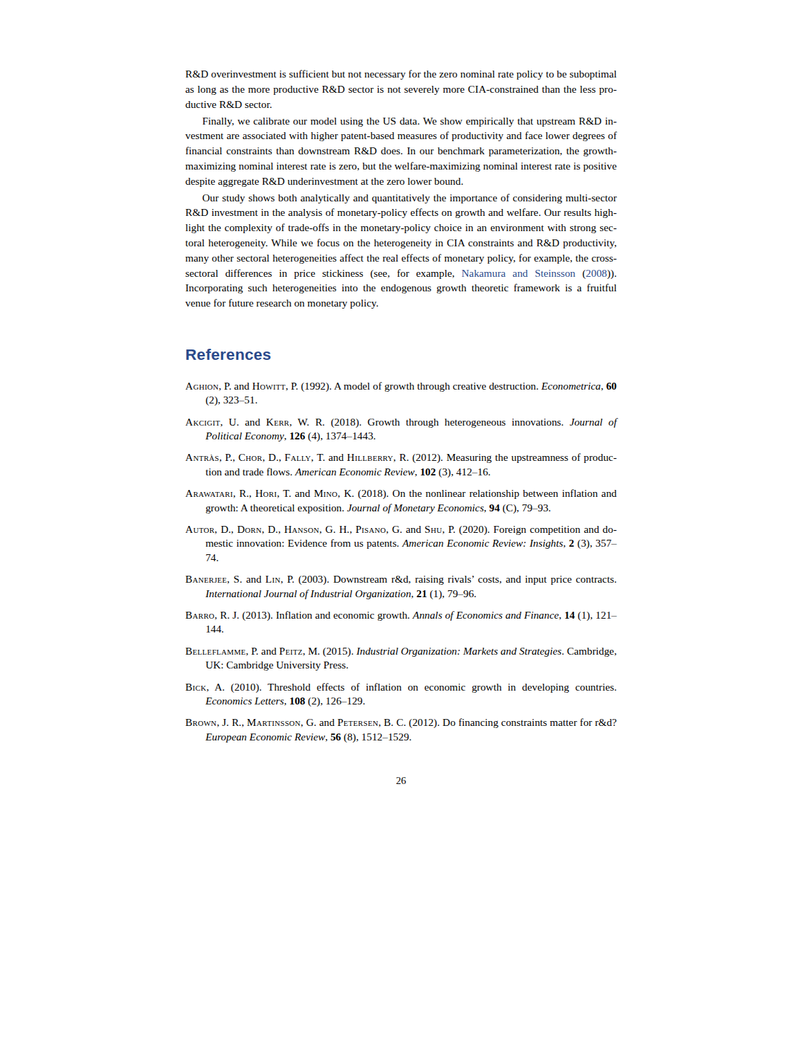R&D overinvestment is sufficient but not necessary for the zero nominal rate policy to be suboptimal as long as the more productive R&D sector is not severely more CIA-constrained than the less productive R&D sector.
Finally, we calibrate our model using the US data. We show empirically that upstream R&D investment are associated with higher patent-based measures of productivity and face lower degrees of financial constraints than downstream R&D does. In our benchmark parameterization, the growth-maximizing nominal interest rate is zero, but the welfare-maximizing nominal interest rate is positive despite aggregate R&D underinvestment at the zero lower bound.
Our study shows both analytically and quantitatively the importance of considering multi-sector R&D investment in the analysis of monetary-policy effects on growth and welfare. Our results highlight the complexity of trade-offs in the monetary-policy choice in an environment with strong sectoral heterogeneity. While we focus on the heterogeneity in CIA constraints and R&D productivity, many other sectoral heterogeneities affect the real effects of monetary policy, for example, the cross-sectoral differences in price stickiness (see, for example, Nakamura and Steinsson (2008)). Incorporating such heterogeneities into the endogenous growth theoretic framework is a fruitful venue for future research on monetary policy.
References
Aghion, P. and Howitt, P. (1992). A model of growth through creative destruction. Econometrica, 60 (2), 323–51.
Akcigit, U. and Kerr, W. R. (2018). Growth through heterogeneous innovations. Journal of Political Economy, 126 (4), 1374–1443.
Antràs, P., Chor, D., Fally, T. and Hillberry, R. (2012). Measuring the upstreamness of production and trade flows. American Economic Review, 102 (3), 412–16.
Arawatari, R., Hori, T. and Mino, K. (2018). On the nonlinear relationship between inflation and growth: A theoretical exposition. Journal of Monetary Economics, 94 (C), 79–93.
Autor, D., Dorn, D., Hanson, G. H., Pisano, G. and Shu, P. (2020). Foreign competition and domestic innovation: Evidence from us patents. American Economic Review: Insights, 2 (3), 357–74.
Banerjee, S. and Lin, P. (2003). Downstream r&d, raising rivals’ costs, and input price contracts. International Journal of Industrial Organization, 21 (1), 79–96.
Barro, R. J. (2013). Inflation and economic growth. Annals of Economics and Finance, 14 (1), 121–144.
Belleflamme, P. and Peitz, M. (2015). Industrial Organization: Markets and Strategies. Cambridge, UK: Cambridge University Press.
Bick, A. (2010). Threshold effects of inflation on economic growth in developing countries. Economics Letters, 108 (2), 126–129.
Brown, J. R., Martinsson, G. and Petersen, B. C. (2012). Do financing constraints matter for r&d? European Economic Review, 56 (8), 1512–1529.
26